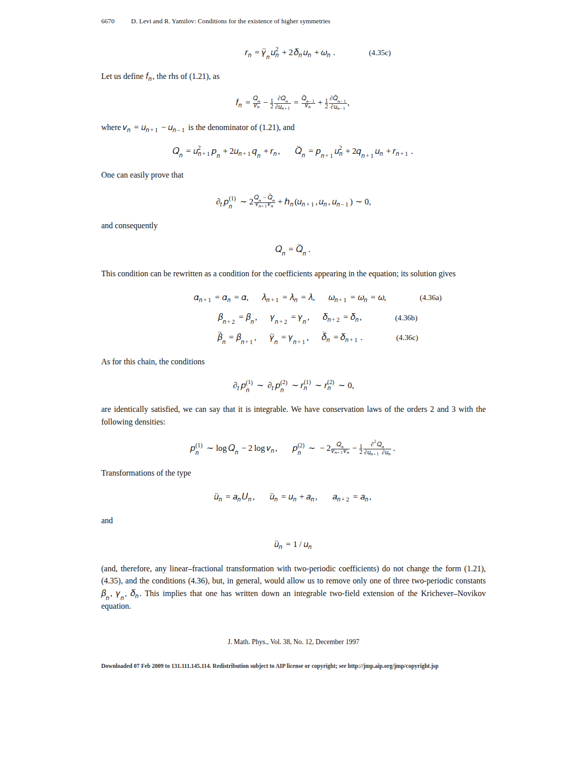6670 D. Levi and R. Yamilov: Conditions for the existence of higher symmetries
rn = γ~n un2 + 2 δn un + ωn .
(4.35c)
Let us define fn, the rhs of (1.21), as
fn = Qn vn − 12 ∂Qn ∂un+1 = Q~n−1 vn + 12 ∂Q~n−1 ∂un−1 ,
where vn=un+1−un−1 is the denominator of (1.21), and
Qn = un+12 pn + 2 un+1 qn + rn , Q~n = pn+1 un2 + 2 qn+1 un + rn+1 .
One can easily prove that
∂t pn(1) ∼ 2 Qn−Q~n vn+1vn + hn ( un+1 , un , un−1 ) ∼ 0 ,
and consequently
Qn = Q~n .
This condition can be rewritten as a condition for the coefficients appearing in the equation; its solution gives
αn+1 = αn = α , λn+1 = λn = λ , ωn+1 = ωn = ω ,
(4.36a)
βn+2 = βn , γn+2 = γn , δn+2 = δn ,
(4.36b)
β~n = βn+1 , γ~n = γn+1 , δ~n = δn+1 .
(4.36c)
As for this chain, the conditions
∂t pn(1) ∼ ∂t pn(2) ∼ rn(1) ∼ rn(2) ∼ 0 ,
are identically satisfied, we can say that it is integrable. We have conservation laws of the orders 2 and 3 with the following densities:
pn(1) ∼ log Qn − 2 log vn , pn(2) ∼ − 2 Qn vn+1vn − 12 ∂2Qn ∂un+1∂un .
Transformations of the type
u~n = an Un , u~n = un + an , an+2 = an ,
and
u~n = 1 / un
(and, therefore, any linear–fractional transformation with two-periodic coefficients) do not change the form (1.21), (4.35), and the conditions (4.36), but, in general, would allow us to remove only one of three two-periodic constants βn, γn, δn. This implies that one has written down an integrable two-field extension of the Krichever–Novikov equation.
J. Math. Phys., Vol. 38, No. 12, December 1997
Downloaded 07 Feb 2009 to 131.111.145.114. Redistribution subject to AIP license or copyright; see http://jmp.aip.org/jmp/copyright.jsp